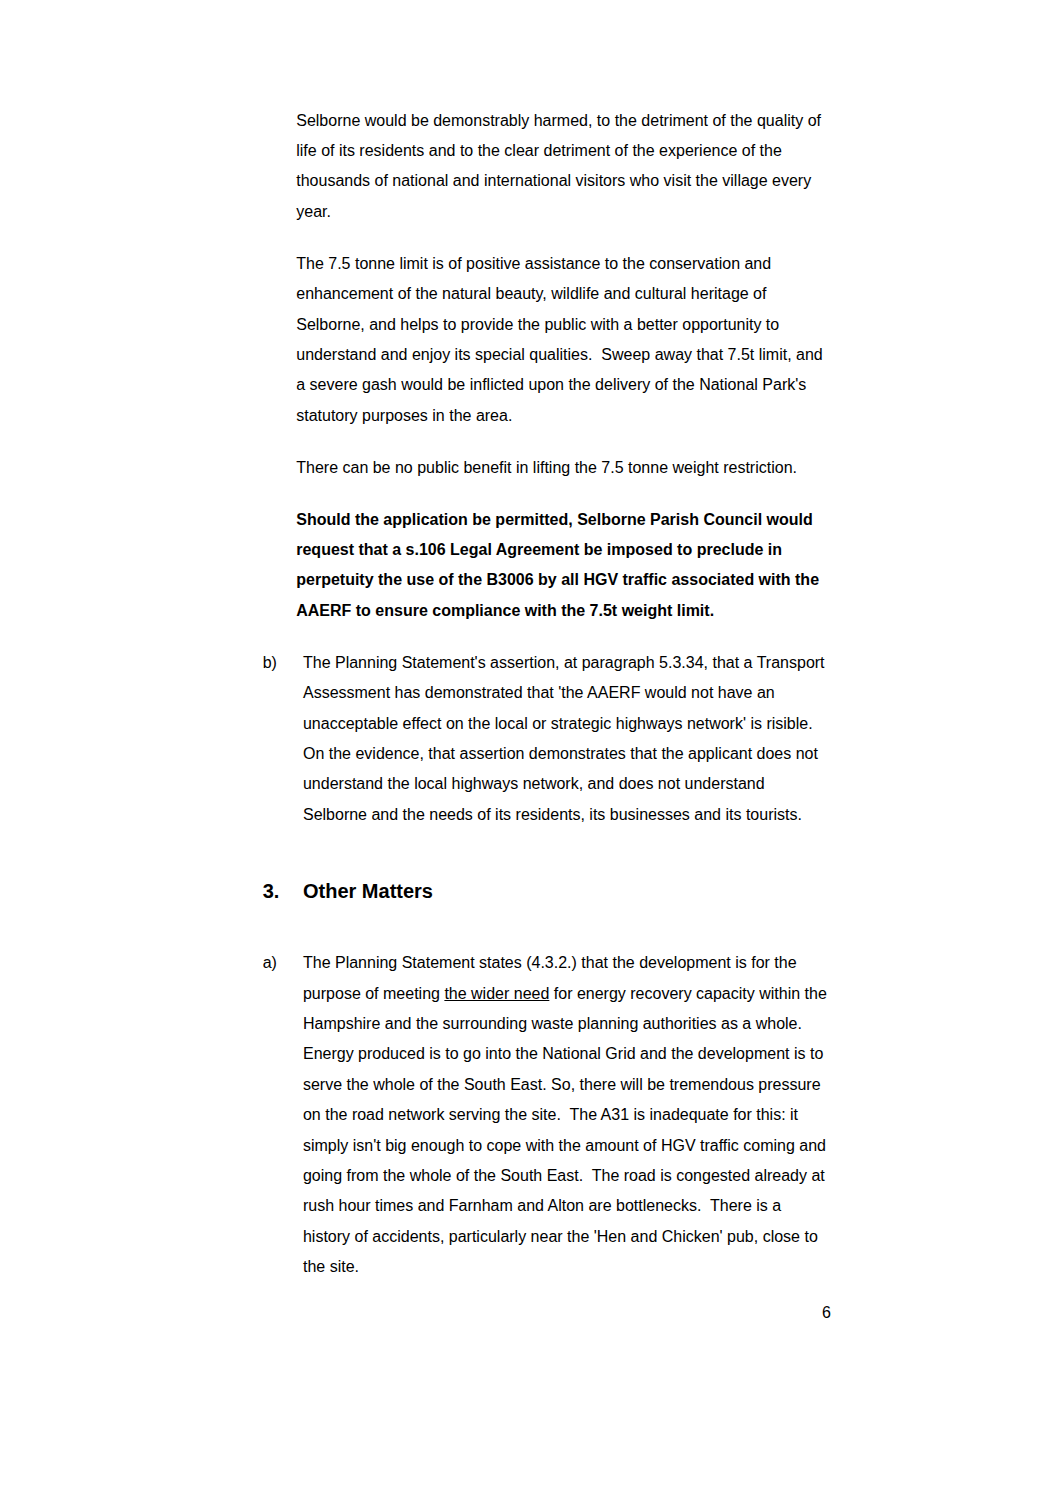Selborne would be demonstrably harmed, to the detriment of the quality of life of its residents and to the clear detriment of the experience of the thousands of national and international visitors who visit the village every year.
The 7.5 tonne limit is of positive assistance to the conservation and enhancement of the natural beauty, wildlife and cultural heritage of Selborne, and helps to provide the public with a better opportunity to understand and enjoy its special qualities. Sweep away that 7.5t limit, and a severe gash would be inflicted upon the delivery of the National Park's statutory purposes in the area.
There can be no public benefit in lifting the 7.5 tonne weight restriction.
Should the application be permitted, Selborne Parish Council would request that a s.106 Legal Agreement be imposed to preclude in perpetuity the use of the B3006 by all HGV traffic associated with the AAERF to ensure compliance with the 7.5t weight limit.
b) The Planning Statement's assertion, at paragraph 5.3.34, that a Transport Assessment has demonstrated that 'the AAERF would not have an unacceptable effect on the local or strategic highways network' is risible. On the evidence, that assertion demonstrates that the applicant does not understand the local highways network, and does not understand Selborne and the needs of its residents, its businesses and its tourists.
3. Other Matters
a) The Planning Statement states (4.3.2.) that the development is for the purpose of meeting the wider need for energy recovery capacity within the Hampshire and the surrounding waste planning authorities as a whole. Energy produced is to go into the National Grid and the development is to serve the whole of the South East. So, there will be tremendous pressure on the road network serving the site. The A31 is inadequate for this: it simply isn't big enough to cope with the amount of HGV traffic coming and going from the whole of the South East. The road is congested already at rush hour times and Farnham and Alton are bottlenecks. There is a history of accidents, particularly near the 'Hen and Chicken' pub, close to the site.
6